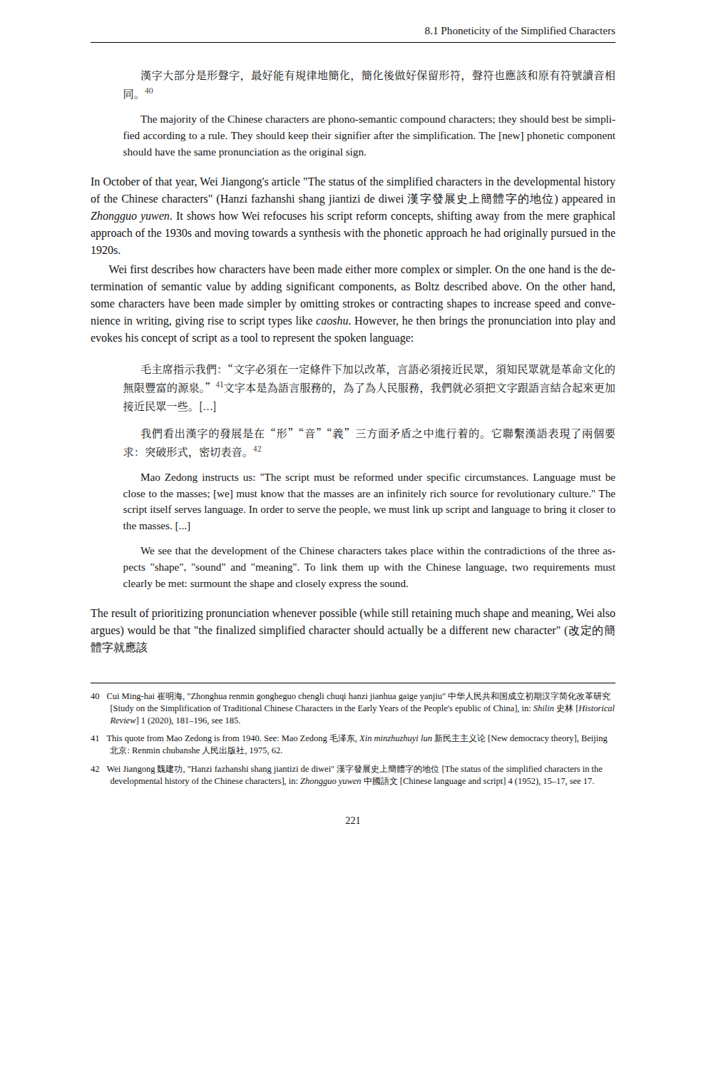8.1 Phoneticity of the Simplified Characters
漢字大部分是形聲字，最好能有規律地簡化，簡化後做好保留形符，聲符也應該和原有符號讀音相同。40
The majority of the Chinese characters are phono-semantic compound characters; they should best be simplified according to a rule. They should keep their signifier after the simplification. The [new] phonetic component should have the same pronunciation as the original sign.
In October of that year, Wei Jiangong's article "The status of the simplified characters in the developmental history of the Chinese characters" (Hanzi fazhanshi shang jiantizi de diwei 漢字發展史上簡體字的地位) appeared in Zhongguo yuwen. It shows how Wei refocuses his script reform concepts, shifting away from the mere graphical approach of the 1930s and moving towards a synthesis with the phonetic approach he had originally pursued in the 1920s.
Wei first describes how characters have been made either more complex or simpler. On the one hand is the determination of semantic value by adding significant components, as Boltz described above. On the other hand, some characters have been made simpler by omitting strokes or contracting shapes to increase speed and convenience in writing, giving rise to script types like caoshu. However, he then brings the pronunciation into play and evokes his concept of script as a tool to represent the spoken language:
毛主席指示我們：“文字必須在一定條件下加以改革，言語必須接近民眾，須知民眾就是革命文化的無限豐富的源泉。”41文字本是為語言服務的，為了為人民服務，我們就必須把文字跟語言結合起來更加接近民眾一些。[...]
我們看出漢字的發展是在“形”“音”“義”三方面矛盾之中進行着的。它聯繫漢語表現了兩個要求：突破形式，密切表音。42
Mao Zedong instructs us: "The script must be reformed under specific circumstances. Language must be close to the masses; [we] must know that the masses are an infinitely rich source for revolutionary culture." The script itself serves language. In order to serve the people, we must link up script and language to bring it closer to the masses. [...]
We see that the development of the Chinese characters takes place within the contradictions of the three aspects "shape", "sound" and "meaning". To link them up with the Chinese language, two requirements must clearly be met: surmount the shape and closely express the sound.
The result of prioritizing pronunciation whenever possible (while still retaining much shape and meaning, Wei also argues) would be that "the finalized simplified character should actually be a different new character" (改定的簡體字就應該
40 Cui Ming-hai 崔明海, "Zhonghua renmin gongheguo chengli chuqi hanzi jianhua gaige yanjiu" 中华人民共和国成立初期汉字简化改革研究 [Study on the Simplification of Traditional Chinese Characters in the Early Years of the People's epublic of China], in: Shilin 史林 [Historical Review] 1 (2020), 181–196, see 185.
41 This quote from Mao Zedong is from 1940. See: Mao Zedong 毛泽东, Xin minzhuzhuyi lun 新民主主义论 [New democracy theory], Beijing 北京: Renmin chubanshe 人民出版社, 1975, 62.
42 Wei Jiangong 魏建功, "Hanzi fazhanshi shang jiantizi de diwei" 漢字發展史上簡體字的地位 [The status of the simplified characters in the developmental history of the Chinese characters], in: Zhongguo yuwen 中國語文 [Chinese language and script] 4 (1952), 15–17, see 17.
221